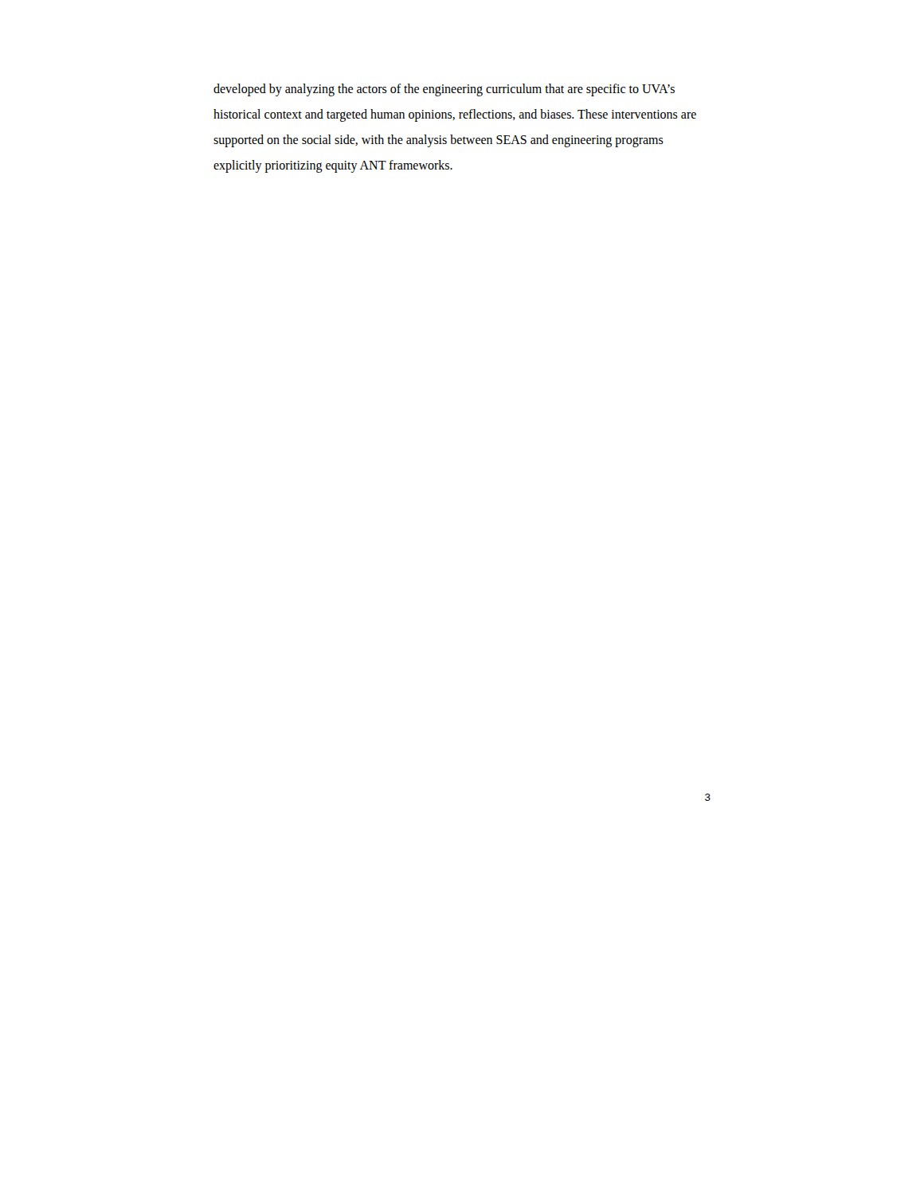developed by analyzing the actors of the engineering curriculum that are specific to UVA’s historical context and targeted human opinions, reflections, and biases. These interventions are supported on the social side, with the analysis between SEAS and engineering programs explicitly prioritizing equity ANT frameworks.
3